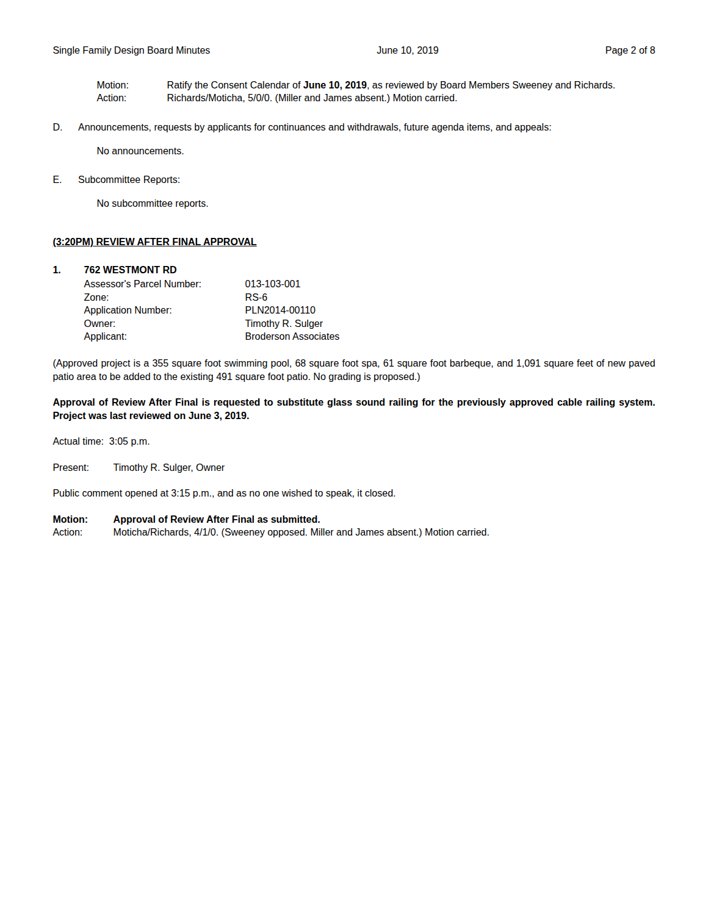Single Family Design Board Minutes
June 10, 2019
Page 2 of 8
Motion:
Ratify the Consent Calendar of June 10, 2019, as reviewed by Board Members Sweeney and Richards.
Action:
Richards/Moticha, 5/0/0. (Miller and James absent.) Motion carried.
D.
Announcements, requests by applicants for continuances and withdrawals, future agenda items, and appeals:
No announcements.
E.
Subcommittee Reports:
No subcommittee reports.
(3:20PM) REVIEW AFTER FINAL APPROVAL
1.
762 WESTMONT RD
Assessor's Parcel Number:
013-103-001
Zone:
RS-6
Application Number:
PLN2014-00110
Owner:
Timothy R. Sulger
Applicant:
Broderson Associates
(Approved project is a 355 square foot swimming pool, 68 square foot spa, 61 square foot barbeque, and 1,091 square feet of new paved patio area to be added to the existing 491 square foot patio. No grading is proposed.)
Approval of Review After Final is requested to substitute glass sound railing for the previously approved cable railing system. Project was last reviewed on June 3, 2019.
Actual time: 3:05 p.m.
Present:
Timothy R. Sulger, Owner
Public comment opened at 3:15 p.m., and as no one wished to speak, it closed.
Motion:
Approval of Review After Final as submitted.
Action:
Moticha/Richards, 4/1/0. (Sweeney opposed. Miller and James absent.) Motion carried.